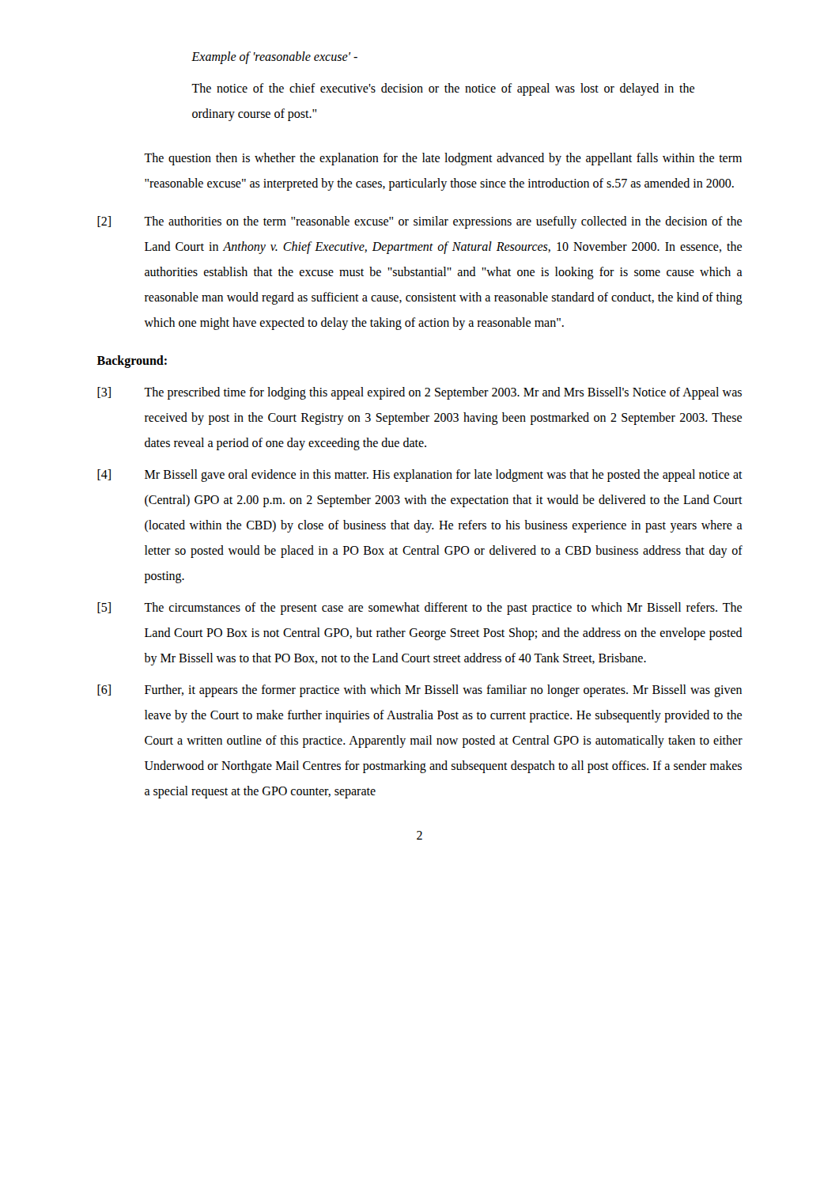Example of 'reasonable excuse' -
The notice of the chief executive's decision or the notice of appeal was lost or delayed in the ordinary course of post."
The question then is whether the explanation for the late lodgment advanced by the appellant falls within the term "reasonable excuse" as interpreted by the cases, particularly those since the introduction of s.57 as amended in 2000.
[2]
The authorities on the term "reasonable excuse" or similar expressions are usefully collected in the decision of the Land Court in Anthony v. Chief Executive, Department of Natural Resources, 10 November 2000. In essence, the authorities establish that the excuse must be "substantial" and "what one is looking for is some cause which a reasonable man would regard as sufficient a cause, consistent with a reasonable standard of conduct, the kind of thing which one might have expected to delay the taking of action by a reasonable man".
Background:
[3]
The prescribed time for lodging this appeal expired on 2 September 2003. Mr and Mrs Bissell's Notice of Appeal was received by post in the Court Registry on 3 September 2003 having been postmarked on 2 September 2003. These dates reveal a period of one day exceeding the due date.
[4]
Mr Bissell gave oral evidence in this matter. His explanation for late lodgment was that he posted the appeal notice at (Central) GPO at 2.00 p.m. on 2 September 2003 with the expectation that it would be delivered to the Land Court (located within the CBD) by close of business that day. He refers to his business experience in past years where a letter so posted would be placed in a PO Box at Central GPO or delivered to a CBD business address that day of posting.
[5]
The circumstances of the present case are somewhat different to the past practice to which Mr Bissell refers. The Land Court PO Box is not Central GPO, but rather George Street Post Shop; and the address on the envelope posted by Mr Bissell was to that PO Box, not to the Land Court street address of 40 Tank Street, Brisbane.
[6]
Further, it appears the former practice with which Mr Bissell was familiar no longer operates. Mr Bissell was given leave by the Court to make further inquiries of Australia Post as to current practice. He subsequently provided to the Court a written outline of this practice. Apparently mail now posted at Central GPO is automatically taken to either Underwood or Northgate Mail Centres for postmarking and subsequent despatch to all post offices. If a sender makes a special request at the GPO counter, separate
2